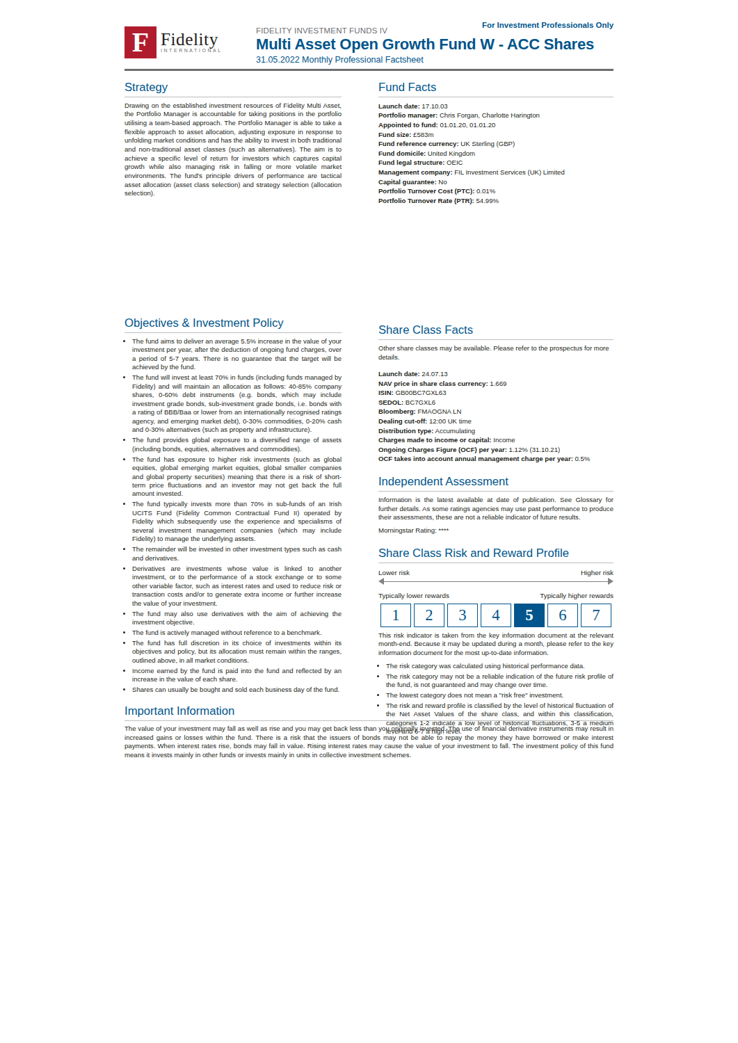For Investment Professionals Only
F
Fidelity
INTERNATIONAL
FIDELITY INVESTMENT FUNDS IV
Multi Asset Open Growth Fund W - ACC Shares
31.05.2022 Monthly Professional Factsheet
Strategy
Drawing on the established investment resources of Fidelity Multi Asset, the Portfolio Manager is accountable for taking positions in the portfolio utilising a team-based approach. The Portfolio Manager is able to take a flexible approach to asset allocation, adjusting exposure in response to unfolding market conditions and has the ability to invest in both traditional and non-traditional asset classes (such as alternatives). The aim is to achieve a specific level of return for investors which captures capital growth while also managing risk in falling or more volatile market environments. The fund's principle drivers of performance are tactical asset allocation (asset class selection) and strategy selection (allocation selection).
Objectives & Investment Policy
The fund aims to deliver an average 5.5% increase in the value of your investment per year, after the deduction of ongoing fund charges, over a period of 5-7 years. There is no guarantee that the target will be achieved by the fund.
The fund will invest at least 70% in funds (including funds managed by Fidelity) and will maintain an allocation as follows: 40-85% company shares, 0-60% debt instruments (e.g. bonds, which may include investment grade bonds, sub-investment grade bonds, i.e. bonds with a rating of BBB/Baa or lower from an internationally recognised ratings agency, and emerging market debt), 0-30% commodities, 0-20% cash and 0-30% alternatives (such as property and infrastructure).
The fund provides global exposure to a diversified range of assets (including bonds, equities, alternatives and commodities).
The fund has exposure to higher risk investments (such as global equities, global emerging market equities, global smaller companies and global property securities) meaning that there is a risk of short-term price fluctuations and an investor may not get back the full amount invested.
The fund typically invests more than 70% in sub-funds of an Irish UCITS Fund (Fidelity Common Contractual Fund II) operated by Fidelity which subsequently use the experience and specialisms of several investment management companies (which may include Fidelity) to manage the underlying assets.
The remainder will be invested in other investment types such as cash and derivatives.
Derivatives are investments whose value is linked to another investment, or to the performance of a stock exchange or to some other variable factor, such as interest rates and used to reduce risk or transaction costs and/or to generate extra income or further increase the value of your investment.
The fund may also use derivatives with the aim of achieving the investment objective.
The fund is actively managed without reference to a benchmark.
The fund has full discretion in its choice of investments within its objectives and policy, but its allocation must remain within the ranges, outlined above, in all market conditions.
Income earned by the fund is paid into the fund and reflected by an increase in the value of each share.
Shares can usually be bought and sold each business day of the fund.
Fund Facts
Launch date: 17.10.03
Portfolio manager: Chris Forgan, Charlotte Harington
Appointed to fund: 01.01.20, 01.01.20
Fund size: £583m
Fund reference currency: UK Sterling (GBP)
Fund domicile: United Kingdom
Fund legal structure: OEIC
Management company: FIL Investment Services (UK) Limited
Capital guarantee: No
Portfolio Turnover Cost (PTC): 0.01%
Portfolio Turnover Rate (PTR): 54.99%
Share Class Facts
Other share classes may be available. Please refer to the prospectus for more details.
Launch date: 24.07.13
NAV price in share class currency: 1.669
ISIN: GB00BC7GXL63
SEDOL: BC7GXL6
Bloomberg: FMAOGNA LN
Dealing cut-off: 12:00 UK time
Distribution type: Accumulating
Charges made to income or capital: Income
Ongoing Charges Figure (OCF) per year: 1.12% (31.10.21)
OCF takes into account annual management charge per year: 0.5%
Independent Assessment
Information is the latest available at date of publication. See Glossary for further details. As some ratings agencies may use past performance to produce their assessments, these are not a reliable indicator of future results.
Morningstar Rating: ****
Share Class Risk and Reward Profile
Lower risk Higher risk
Typically lower rewards Typically higher rewards
1
2
3
4
5
6
7
This risk indicator is taken from the key information document at the relevant month-end. Because it may be updated during a month, please refer to the key information document for the most up-to-date information.
The risk category was calculated using historical performance data.
The risk category may not be a reliable indication of the future risk profile of the fund, is not guaranteed and may change over time.
The lowest category does not mean a "risk free" investment.
The risk and reward profile is classified by the level of historical fluctuation of the Net Asset Values of the share class, and within this classification, categories 1-2 indicate a low level of historical fluctuations, 3-5 a medium level and 6-7 a high level.
Important Information
The value of your investment may fall as well as rise and you may get back less than you originally invested. The use of financial derivative instruments may result in increased gains or losses within the fund. There is a risk that the issuers of bonds may not be able to repay the money they have borrowed or make interest payments. When interest rates rise, bonds may fall in value. Rising interest rates may cause the value of your investment to fall. The investment policy of this fund means it invests mainly in other funds or invests mainly in units in collective investment schemes.